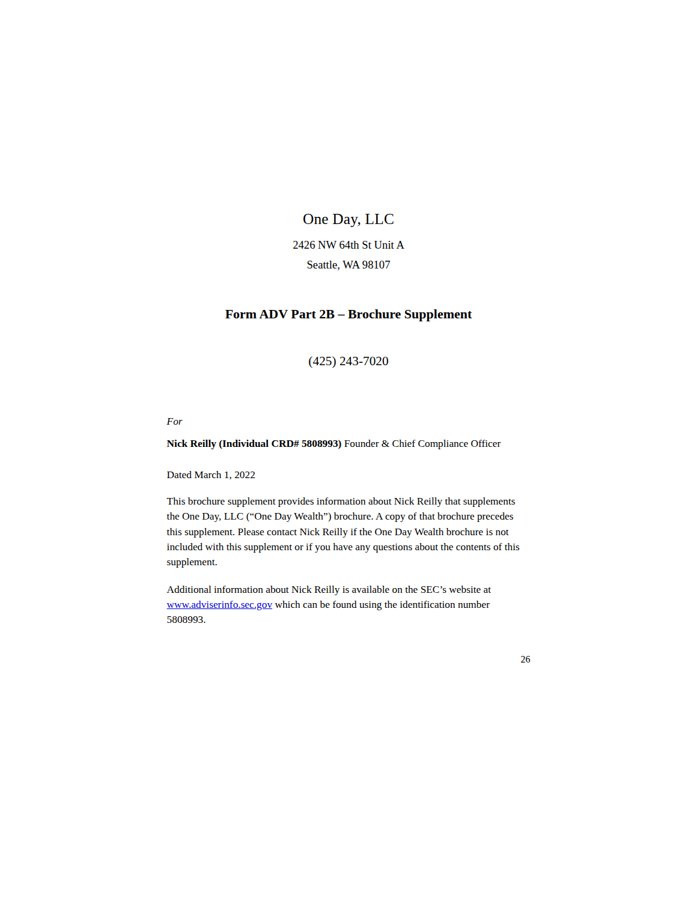One Day, LLC
2426 NW 64th St Unit A
Seattle, WA 98107
Form ADV Part 2B – Brochure Supplement
(425) 243-7020
For
Nick Reilly (Individual CRD# 5808993) Founder & Chief Compliance Officer
Dated March 1, 2022
This brochure supplement provides information about Nick Reilly that supplements the One Day, LLC (“One Day Wealth”) brochure. A copy of that brochure precedes this supplement. Please contact Nick Reilly if the One Day Wealth brochure is not included with this supplement or if you have any questions about the contents of this supplement.
Additional information about Nick Reilly is available on the SEC’s website at www.adviserinfo.sec.gov which can be found using the identification number 5808993.
26